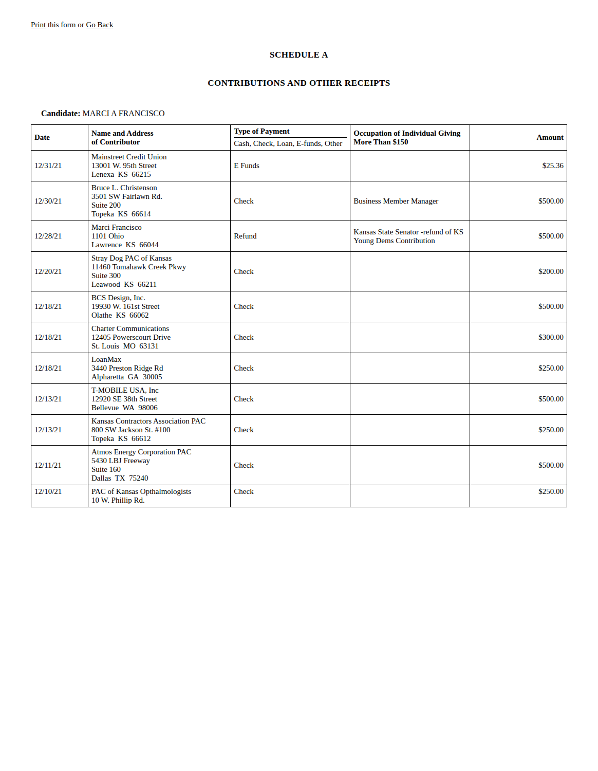Print this form or Go Back
SCHEDULE A
CONTRIBUTIONS AND OTHER RECEIPTS
Candidate: MARCI A FRANCISCO
| Date | Name and Address of Contributor | Type of Payment Cash, Check, Loan, E-funds, Other | Occupation of Individual Giving More Than $150 | Amount |
| --- | --- | --- | --- | --- |
| 12/31/21 | Mainstreet Credit Union 13001 W. 95th Street Lenexa KS 66215 | E Funds | | $25.36 |
| 12/30/21 | Bruce L. Christenson 3501 SW Fairlawn Rd. Suite 200 Topeka KS 66614 | Check | Business Member Manager | $500.00 |
| 12/28/21 | Marci Francisco 1101 Ohio Lawrence KS 66044 | Refund | Kansas State Senator -refund of KS Young Dems Contribution | $500.00 |
| 12/20/21 | Stray Dog PAC of Kansas 11460 Tomahawk Creek Pkwy Suite 300 Leawood KS 66211 | Check | | $200.00 |
| 12/18/21 | BCS Design, Inc. 19930 W. 161st Street Olathe KS 66062 | Check | | $500.00 |
| 12/18/21 | Charter Communications 12405 Powerscourt Drive St. Louis MO 63131 | Check | | $300.00 |
| 12/18/21 | LoanMax 3440 Preston Ridge Rd Alpharetta GA 30005 | Check | | $250.00 |
| 12/13/21 | T-MOBILE USA, Inc 12920 SE 38th Street Bellevue WA 98006 | Check | | $500.00 |
| 12/13/21 | Kansas Contractors Association PAC 800 SW Jackson St. #100 Topeka KS 66612 | Check | | $250.00 |
| 12/11/21 | Atmos Energy Corporation PAC 5430 LBJ Freeway Suite 160 Dallas TX 75240 | Check | | $500.00 |
| 12/10/21 | PAC of Kansas Opthalmologists 10 W. Phillip Rd. | Check | | $250.00 |